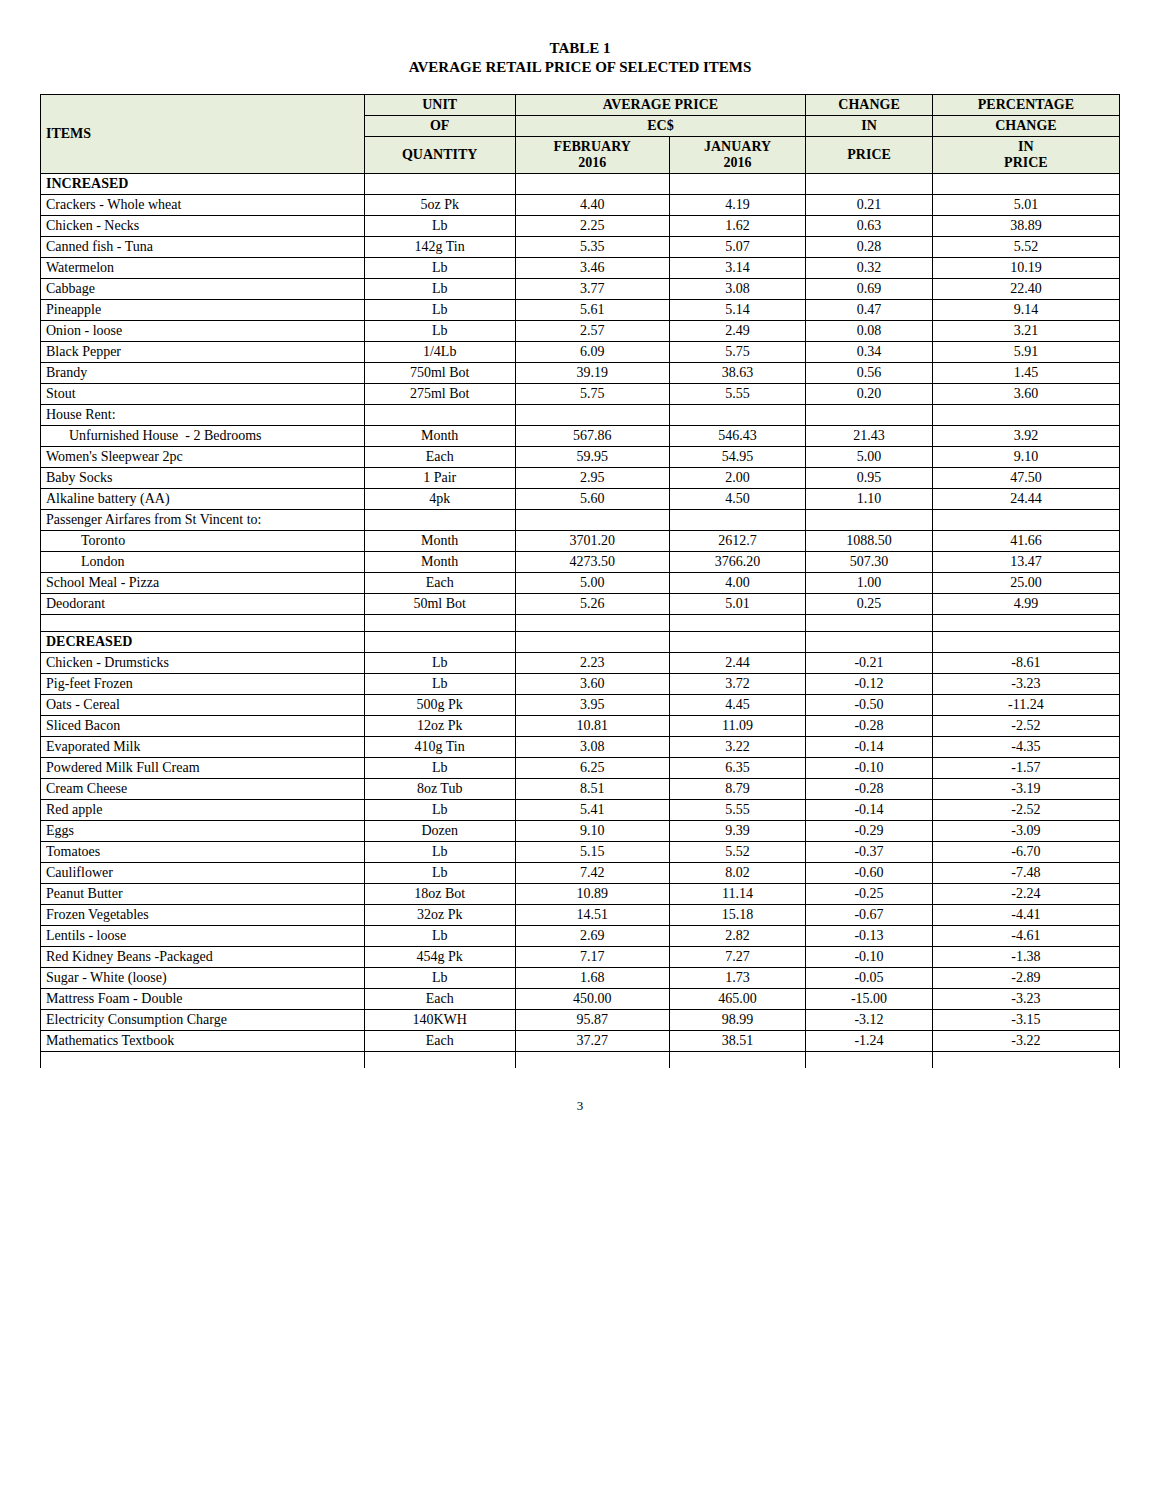TABLE 1
AVERAGE RETAIL PRICE OF SELECTED ITEMS
| ITEMS | UNIT | AVERAGE PRICE | CHANGE | PERCENTAGE |
| --- | --- | --- | --- | --- |
| OF | EC$ | IN | CHANGE |
| QUANTITY | FEBRUARY 2016 | JANUARY 2016 | PRICE | IN PRICE |
| INCREASED | | | | | |
| Crackers - Whole wheat | 5oz Pk | 4.40 | 4.19 | 0.21 | 5.01 |
| Chicken - Necks | Lb | 2.25 | 1.62 | 0.63 | 38.89 |
| Canned fish - Tuna | 142g Tin | 5.35 | 5.07 | 0.28 | 5.52 |
| Watermelon | Lb | 3.46 | 3.14 | 0.32 | 10.19 |
| Cabbage | Lb | 3.77 | 3.08 | 0.69 | 22.40 |
| Pineapple | Lb | 5.61 | 5.14 | 0.47 | 9.14 |
| Onion - loose | Lb | 2.57 | 2.49 | 0.08 | 3.21 |
| Black Pepper | 1/4Lb | 6.09 | 5.75 | 0.34 | 5.91 |
| Brandy | 750ml Bot | 39.19 | 38.63 | 0.56 | 1.45 |
| Stout | 275ml Bot | 5.75 | 5.55 | 0.20 | 3.60 |
| House Rent: | | | | | |
| Unfurnished House - 2 Bedrooms | Month | 567.86 | 546.43 | 21.43 | 3.92 |
| Women's Sleepwear 2pc | Each | 59.95 | 54.95 | 5.00 | 9.10 |
| Baby Socks | 1 Pair | 2.95 | 2.00 | 0.95 | 47.50 |
| Alkaline battery (AA) | 4pk | 5.60 | 4.50 | 1.10 | 24.44 |
| Passenger Airfares from St Vincent to: | | | | | |
| Toronto | Month | 3701.20 | 2612.7 | 1088.50 | 41.66 |
| London | Month | 4273.50 | 3766.20 | 507.30 | 13.47 |
| School Meal - Pizza | Each | 5.00 | 4.00 | 1.00 | 25.00 |
| Deodorant | 50ml Bot | 5.26 | 5.01 | 0.25 | 4.99 |
| DECREASED | | | | | |
| Chicken - Drumsticks | Lb | 2.23 | 2.44 | -0.21 | -8.61 |
| Pig-feet Frozen | Lb | 3.60 | 3.72 | -0.12 | -3.23 |
| Oats - Cereal | 500g Pk | 3.95 | 4.45 | -0.50 | -11.24 |
| Sliced Bacon | 12oz Pk | 10.81 | 11.09 | -0.28 | -2.52 |
| Evaporated Milk | 410g Tin | 3.08 | 3.22 | -0.14 | -4.35 |
| Powdered Milk Full Cream | Lb | 6.25 | 6.35 | -0.10 | -1.57 |
| Cream Cheese | 8oz Tub | 8.51 | 8.79 | -0.28 | -3.19 |
| Red apple | Lb | 5.41 | 5.55 | -0.14 | -2.52 |
| Eggs | Dozen | 9.10 | 9.39 | -0.29 | -3.09 |
| Tomatoes | Lb | 5.15 | 5.52 | -0.37 | -6.70 |
| Cauliflower | Lb | 7.42 | 8.02 | -0.60 | -7.48 |
| Peanut Butter | 18oz Bot | 10.89 | 11.14 | -0.25 | -2.24 |
| Frozen Vegetables | 32oz Pk | 14.51 | 15.18 | -0.67 | -4.41 |
| Lentils - loose | Lb | 2.69 | 2.82 | -0.13 | -4.61 |
| Red Kidney Beans -Packaged | 454g Pk | 7.17 | 7.27 | -0.10 | -1.38 |
| Sugar - White (loose) | Lb | 1.68 | 1.73 | -0.05 | -2.89 |
| Mattress Foam - Double | Each | 450.00 | 465.00 | -15.00 | -3.23 |
| Electricity Consumption Charge | 140KWH | 95.87 | 98.99 | -3.12 | -3.15 |
| Mathematics Textbook | Each | 37.27 | 38.51 | -1.24 | -3.22 |
3